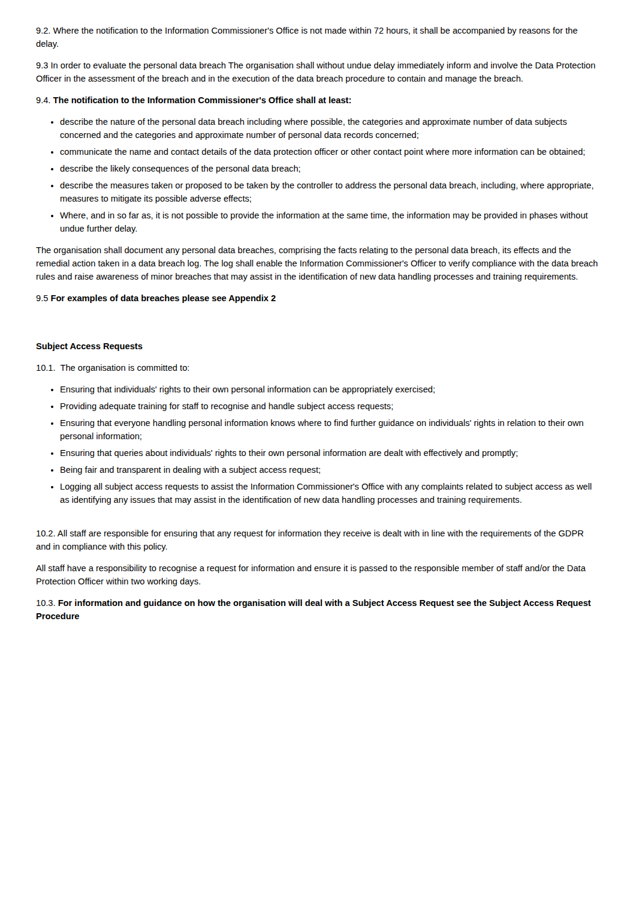9.2. Where the notification to the Information Commissioner's Office is not made within 72 hours, it shall be accompanied by reasons for the delay.
9.3 In order to evaluate the personal data breach The organisation shall without undue delay immediately inform and involve the Data Protection Officer in the assessment of the breach and in the execution of the data breach procedure to contain and manage the breach.
9.4. The notification to the Information Commissioner's Office shall at least:
describe the nature of the personal data breach including where possible, the categories and approximate number of data subjects concerned and the categories and approximate number of personal data records concerned;
communicate the name and contact details of the data protection officer or other contact point where more information can be obtained;
describe the likely consequences of the personal data breach;
describe the measures taken or proposed to be taken by the controller to address the personal data breach, including, where appropriate, measures to mitigate its possible adverse effects;
Where, and in so far as, it is not possible to provide the information at the same time, the information may be provided in phases without undue further delay.
The organisation shall document any personal data breaches, comprising the facts relating to the personal data breach, its effects and the remedial action taken in a data breach log. The log shall enable the Information Commissioner's Officer to verify compliance with the data breach rules and raise awareness of minor breaches that may assist in the identification of new data handling processes and training requirements.
9.5 For examples of data breaches please see Appendix 2
Subject Access Requests
10.1. The organisation is committed to:
Ensuring that individuals' rights to their own personal information can be appropriately exercised;
Providing adequate training for staff to recognise and handle subject access requests;
Ensuring that everyone handling personal information knows where to find further guidance on individuals' rights in relation to their own personal information;
Ensuring that queries about individuals' rights to their own personal information are dealt with effectively and promptly;
Being fair and transparent in dealing with a subject access request;
Logging all subject access requests to assist the Information Commissioner's Office with any complaints related to subject access as well as identifying any issues that may assist in the identification of new data handling processes and training requirements.
10.2. All staff are responsible for ensuring that any request for information they receive is dealt with in line with the requirements of the GDPR and in compliance with this policy.
All staff have a responsibility to recognise a request for information and ensure it is passed to the responsible member of staff and/or the Data Protection Officer within two working days.
10.3. For information and guidance on how the organisation will deal with a Subject Access Request see the Subject Access Request Procedure